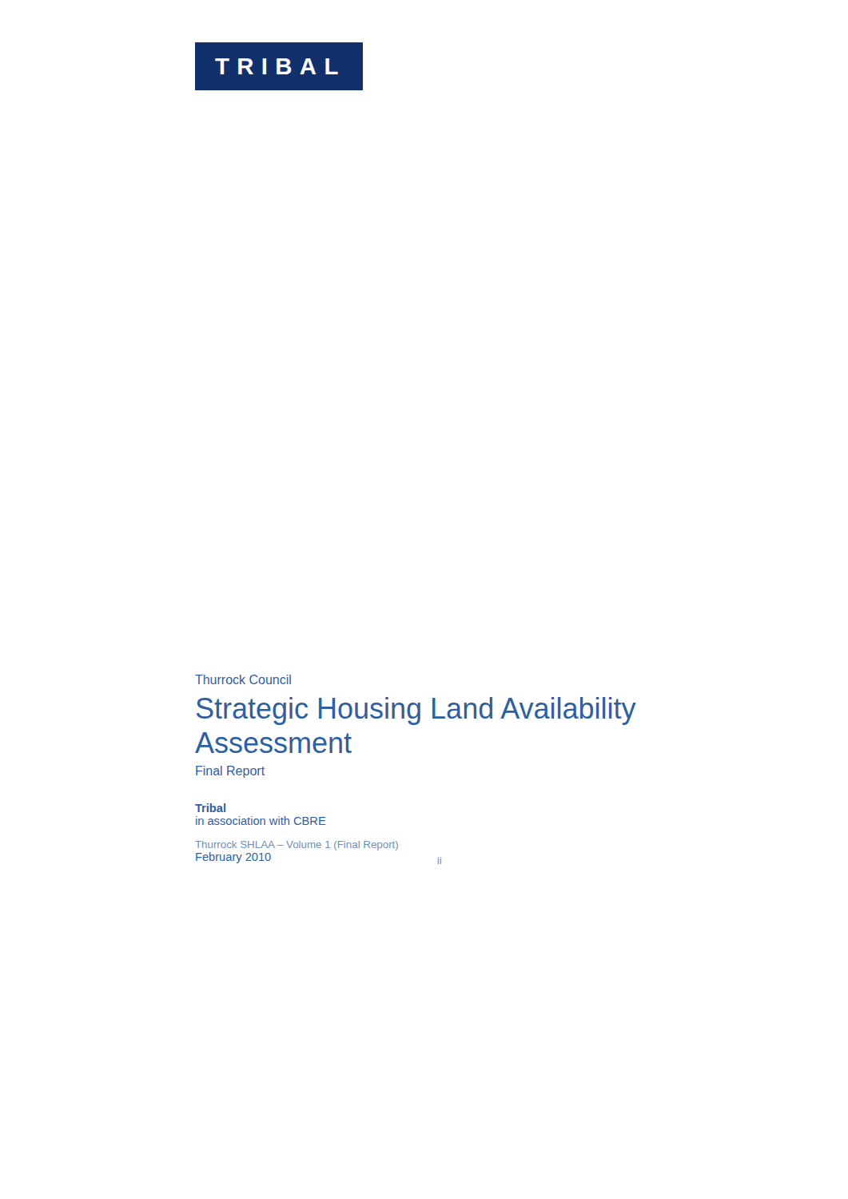TRIBAL
Thurrock Council
Strategic Housing Land Availability Assessment
Final Report
Tribal
in association with CBRE
February 2010
Thurrock SHLAA – Volume 1 (Final Report)
ii